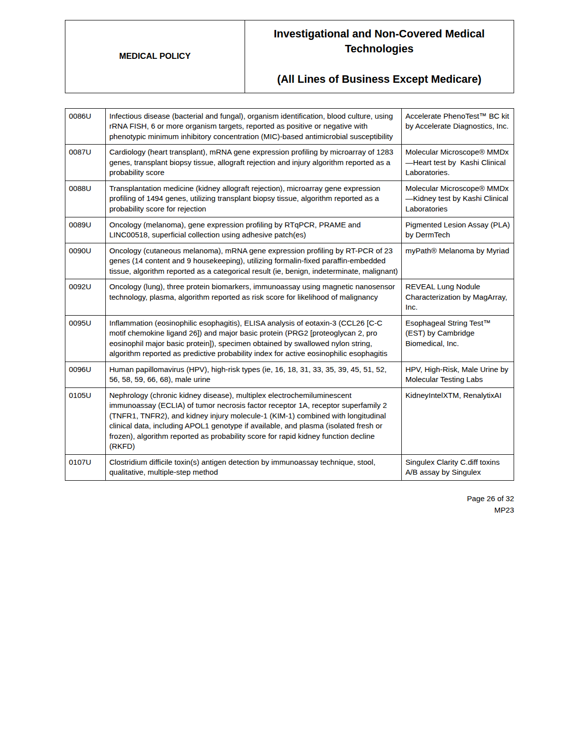| MEDICAL POLICY | Investigational and Non-Covered Medical Technologies (All Lines of Business Except Medicare) |
| 0086U | Infectious disease (bacterial and fungal), organism identification, blood culture, using rRNA FISH, 6 or more organism targets, reported as positive or negative with phenotypic minimum inhibitory concentration (MIC)-based antimicrobial susceptibility | Accelerate PhenoTest™ BC kit by Accelerate Diagnostics, Inc. |
| 0087U | Cardiology (heart transplant), mRNA gene expression profiling by microarray of 1283 genes, transplant biopsy tissue, allograft rejection and injury algorithm reported as a probability score | Molecular Microscope® MMDx—Heart test by Kashi Clinical Laboratories. |
| 0088U | Transplantation medicine (kidney allograft rejection), microarray gene expression profiling of 1494 genes, utilizing transplant biopsy tissue, algorithm reported as a probability score for rejection | Molecular Microscope® MMDx—Kidney test by Kashi Clinical Laboratories |
| 0089U | Oncology (melanoma), gene expression profiling by RTqPCR, PRAME and LINC00518, superficial collection using adhesive patch(es) | Pigmented Lesion Assay (PLA) by DermTech |
| 0090U | Oncology (cutaneous melanoma), mRNA gene expression profiling by RT-PCR of 23 genes (14 content and 9 housekeeping), utilizing formalin-fixed paraffin-embedded tissue, algorithm reported as a categorical result (ie, benign, indeterminate, malignant) | myPath® Melanoma by Myriad |
| 0092U | Oncology (lung), three protein biomarkers, immunoassay using magnetic nanosensor technology, plasma, algorithm reported as risk score for likelihood of malignancy | REVEAL Lung Nodule Characterization by MagArray, Inc. |
| 0095U | Inflammation (eosinophilic esophagitis), ELISA analysis of eotaxin-3 (CCL26 [C-C motif chemokine ligand 26]) and major basic protein (PRG2 [proteoglycan 2, pro eosinophil major basic protein]), specimen obtained by swallowed nylon string, algorithm reported as predictive probability index for active eosinophilic esophagitis | Esophageal String Test™ (EST) by Cambridge Biomedical, Inc. |
| 0096U | Human papillomavirus (HPV), high-risk types (ie, 16, 18, 31, 33, 35, 39, 45, 51, 52, 56, 58, 59, 66, 68), male urine | HPV, High-Risk, Male Urine by Molecular Testing Labs |
| 0105U | Nephrology (chronic kidney disease), multiplex electrochemiluminescent immunoassay (ECLIA) of tumor necrosis factor receptor 1A, receptor superfamily 2 (TNFR1, TNFR2), and kidney injury molecule-1 (KIM-1) combined with longitudinal clinical data, including APOL1 genotype if available, and plasma (isolated fresh or frozen), algorithm reported as probability score for rapid kidney function decline (RKFD) | KidneyIntelXTM, RenalytixAI |
| 0107U | Clostridium difficile toxin(s) antigen detection by immunoassay technique, stool, qualitative, multiple-step method | Singulex Clarity C.diff toxins A/B assay by Singulex |
Page 26 of 32
MP23